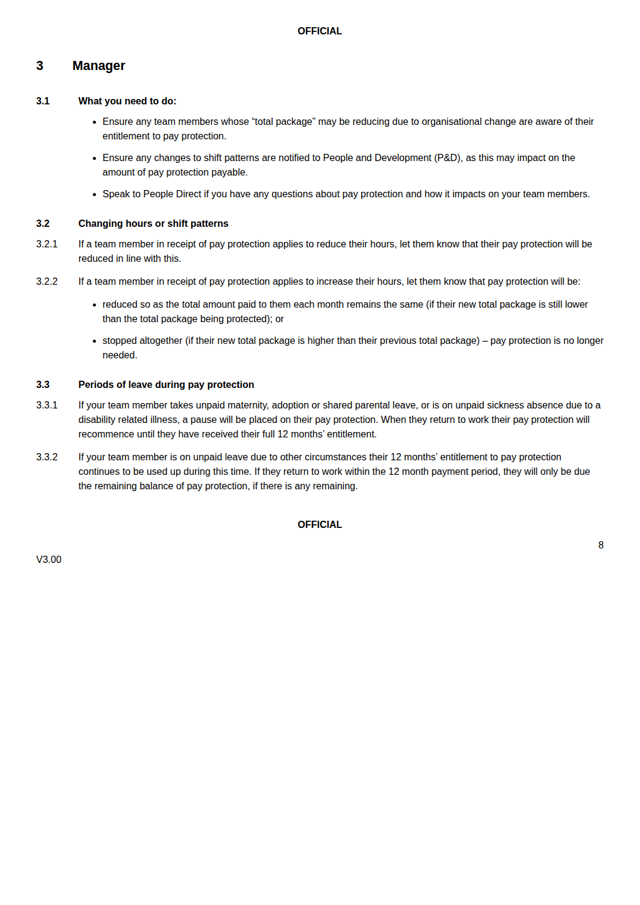OFFICIAL
3 Manager
3.1 What you need to do:
Ensure any team members whose “total package” may be reducing due to organisational change are aware of their entitlement to pay protection.
Ensure any changes to shift patterns are notified to People and Development (P&D), as this may impact on the amount of pay protection payable.
Speak to People Direct if you have any questions about pay protection and how it impacts on your team members.
3.2 Changing hours or shift patterns
3.2.1 If a team member in receipt of pay protection applies to reduce their hours, let them know that their pay protection will be reduced in line with this.
3.2.2 If a team member in receipt of pay protection applies to increase their hours, let them know that pay protection will be:
reduced so as the total amount paid to them each month remains the same (if their new total package is still lower than the total package being protected); or
stopped altogether (if their new total package is higher than their previous total package) – pay protection is no longer needed.
3.3 Periods of leave during pay protection
3.3.1 If your team member takes unpaid maternity, adoption or shared parental leave, or is on unpaid sickness absence due to a disability related illness, a pause will be placed on their pay protection. When they return to work their pay protection will recommence until they have received their full 12 months’ entitlement.
3.3.2 If your team member is on unpaid leave due to other circumstances their 12 months’ entitlement to pay protection continues to be used up during this time. If they return to work within the 12 month payment period, they will only be due the remaining balance of pay protection, if there is any remaining.
OFFICIAL
8
V3.00